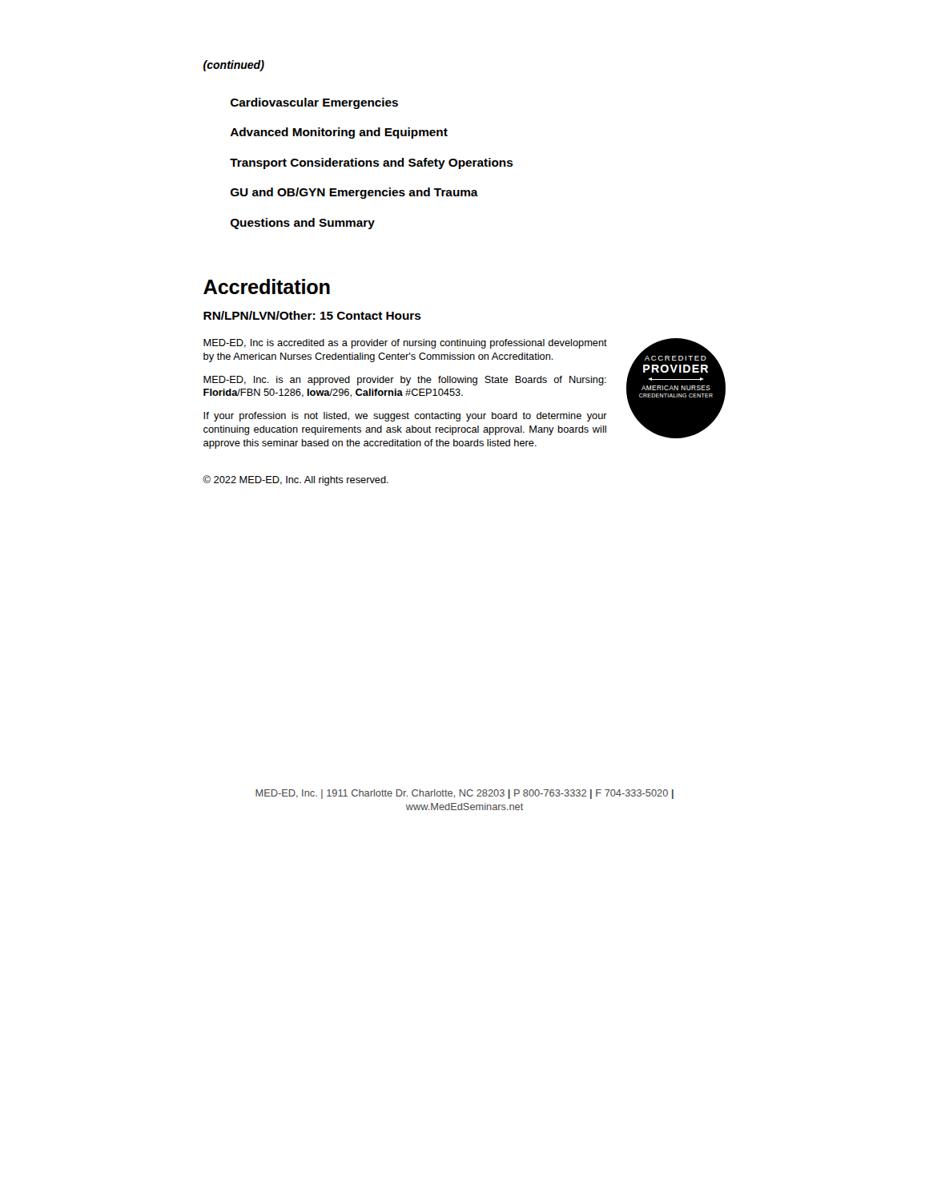(continued)
Cardiovascular Emergencies
Advanced Monitoring and Equipment
Transport Considerations and Safety Operations
GU and OB/GYN Emergencies and Trauma
Questions and Summary
Accreditation
RN/LPN/LVN/Other: 15 Contact Hours
ACCREDITED
PROVIDER
AMERICAN NURSES
CREDENTIALING CENTER
MED-ED, Inc is accredited as a provider of nursing continuing professional development by the American Nurses Credentialing Center's Commission on Accreditation.
MED-ED, Inc. is an approved provider by the following State Boards of Nursing: Florida/FBN 50-1286, Iowa/296, California #CEP10453.
If your profession is not listed, we suggest contacting your board to determine your continuing education requirements and ask about reciprocal approval. Many boards will approve this seminar based on the accreditation of the boards listed here.
© 2022 MED-ED, Inc. All rights reserved.
MED-ED, Inc. | 1911 Charlotte Dr. Charlotte, NC 28203 | P 800-763-3332 | F 704-333-5020 | www.MedEdSeminars.net